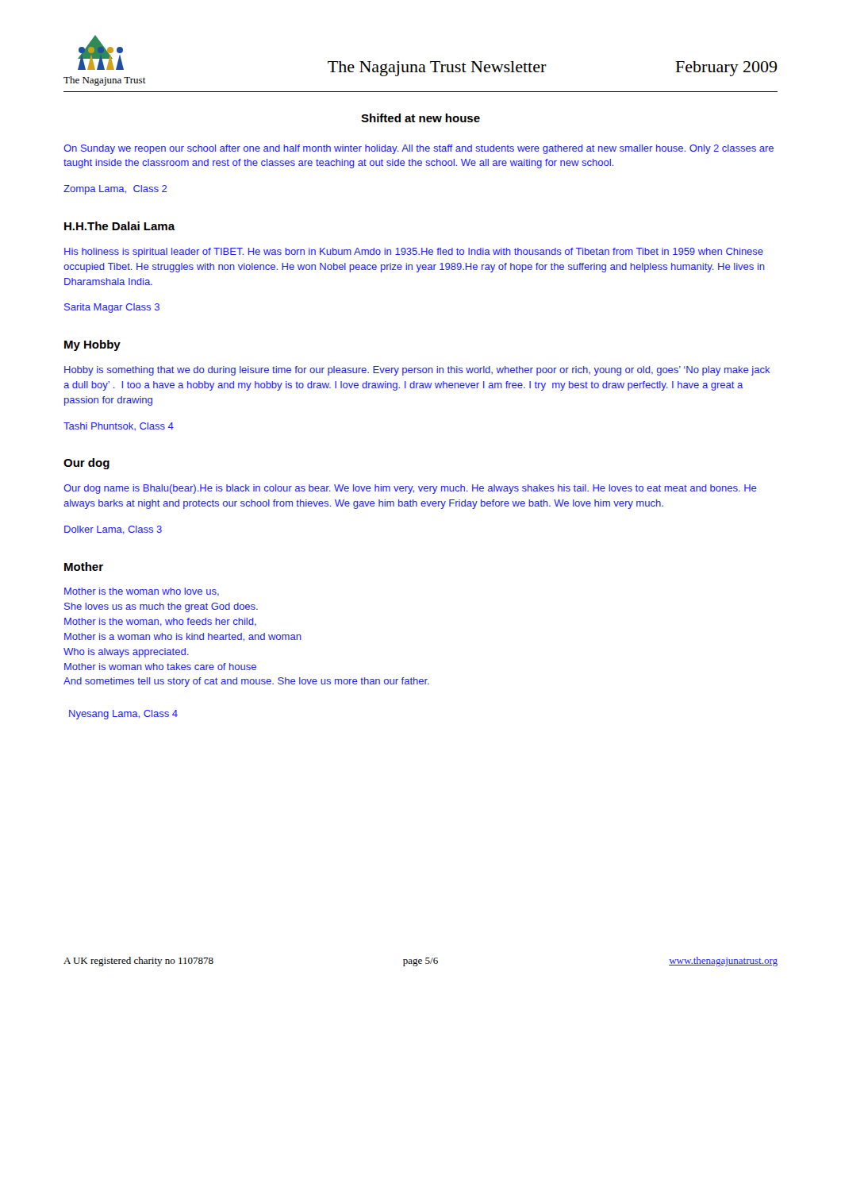The Nagajuna Trust
The Nagajuna Trust Newsletter
February 2009
Shifted at new house
On Sunday we reopen our school after one and half month winter holiday. All the staff and students were gathered at new smaller house. Only 2 classes are taught inside the classroom and rest of the classes are teaching at out side the school. We all are waiting for new school.
Zompa Lama, Class 2
H.H.The Dalai Lama
His holiness is spiritual leader of TIBET. He was born in Kubum Amdo in 1935.He fled to India with thousands of Tibetan from Tibet in 1959 when Chinese occupied Tibet. He struggles with non violence. He won Nobel peace prize in year 1989.He ray of hope for the suffering and helpless humanity. He lives in Dharamshala India.
Sarita Magar Class 3
My Hobby
Hobby is something that we do during leisure time for our pleasure. Every person in this world, whether poor or rich, young or old, goes’ ‘No play make jack a dull boy’ . I too a have a hobby and my hobby is to draw. I love drawing. I draw whenever I am free. I try my best to draw perfectly. I have a great a passion for drawing
Tashi Phuntsok, Class 4
Our dog
Our dog name is Bhalu(bear).He is black in colour as bear. We love him very, very much. He always shakes his tail. He loves to eat meat and bones. He always barks at night and protects our school from thieves. We gave him bath every Friday before we bath. We love him very much.
Dolker Lama, Class 3
Mother
Mother is the woman who love us,
She loves us as much the great God does.
Mother is the woman, who feeds her child,
Mother is a woman who is kind hearted, and woman
Who is always appreciated.
Mother is woman who takes care of house
And sometimes tell us story of cat and mouse. She love us more than our father.
Nyesang Lama, Class 4
A UK registered charity no 1107878
page 5/6
www.thenagajunatrust.org